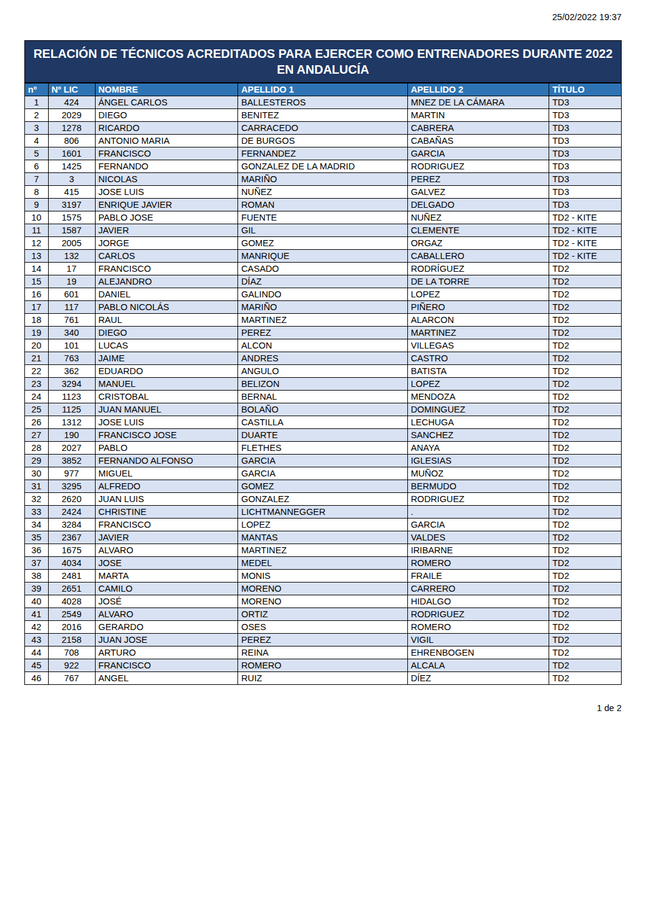25/02/2022 19:37
RELACIÓN DE TÉCNICOS ACREDITADOS PARA EJERCER COMO ENTRENADORES DURANTE 2022 EN ANDALUCÍA
| nº | Nº LIC | NOMBRE | APELLIDO 1 | APELLIDO 2 | TÍTULO |
| --- | --- | --- | --- | --- | --- |
| 1 | 424 | ÁNGEL CARLOS | BALLESTEROS | MNEZ DE LA CÁMARA | TD3 |
| 2 | 2029 | DIEGO | BENITEZ | MARTIN | TD3 |
| 3 | 1278 | RICARDO | CARRACEDO | CABRERA | TD3 |
| 4 | 806 | ANTONIO MARIA | DE BURGOS | CABAÑAS | TD3 |
| 5 | 1601 | FRANCISCO | FERNANDEZ | GARCIA | TD3 |
| 6 | 1425 | FERNANDO | GONZALEZ DE LA MADRID | RODRIGUEZ | TD3 |
| 7 | 3 | NICOLAS | MARIÑO | PEREZ | TD3 |
| 8 | 415 | JOSE LUIS | NUÑEZ | GALVEZ | TD3 |
| 9 | 3197 | ENRIQUE JAVIER | ROMAN | DELGADO | TD3 |
| 10 | 1575 | PABLO JOSE | FUENTE | NUÑEZ | TD2 - KITE |
| 11 | 1587 | JAVIER | GIL | CLEMENTE | TD2 - KITE |
| 12 | 2005 | JORGE | GOMEZ | ORGAZ | TD2 - KITE |
| 13 | 132 | CARLOS | MANRIQUE | CABALLERO | TD2 - KITE |
| 14 | 17 | FRANCISCO | CASADO | RODRÍGUEZ | TD2 |
| 15 | 19 | ALEJANDRO | DÍAZ | DE LA TORRE | TD2 |
| 16 | 601 | DANIEL | GALINDO | LOPEZ | TD2 |
| 17 | 117 | PABLO NICOLÁS | MARIÑO | PIÑERO | TD2 |
| 18 | 761 | RAUL | MARTINEZ | ALARCON | TD2 |
| 19 | 340 | DIEGO | PEREZ | MARTINEZ | TD2 |
| 20 | 101 | LUCAS | ALCON | VILLEGAS | TD2 |
| 21 | 763 | JAIME | ANDRES | CASTRO | TD2 |
| 22 | 362 | EDUARDO | ANGULO | BATISTA | TD2 |
| 23 | 3294 | MANUEL | BELIZON | LOPEZ | TD2 |
| 24 | 1123 | CRISTOBAL | BERNAL | MENDOZA | TD2 |
| 25 | 1125 | JUAN MANUEL | BOLAÑO | DOMINGUEZ | TD2 |
| 26 | 1312 | JOSE LUIS | CASTILLA | LECHUGA | TD2 |
| 27 | 190 | FRANCISCO JOSE | DUARTE | SANCHEZ | TD2 |
| 28 | 2027 | PABLO | FLETHES | ANAYA | TD2 |
| 29 | 3852 | FERNANDO ALFONSO | GARCIA | IGLESIAS | TD2 |
| 30 | 977 | MIGUEL | GARCIA | MUÑOZ | TD2 |
| 31 | 3295 | ALFREDO | GOMEZ | BERMUDO | TD2 |
| 32 | 2620 | JUAN LUIS | GONZALEZ | RODRIGUEZ | TD2 |
| 33 | 2424 | CHRISTINE | LICHTMANNEGGER | . | TD2 |
| 34 | 3284 | FRANCISCO | LOPEZ | GARCIA | TD2 |
| 35 | 2367 | JAVIER | MANTAS | VALDES | TD2 |
| 36 | 1675 | ALVARO | MARTINEZ | IRIBARNE | TD2 |
| 37 | 4034 | JOSE | MEDEL | ROMERO | TD2 |
| 38 | 2481 | MARTA | MONIS | FRAILE | TD2 |
| 39 | 2651 | CAMILO | MORENO | CARRERO | TD2 |
| 40 | 4028 | JOSÉ | MORENO | HIDALGO | TD2 |
| 41 | 2549 | ALVARO | ORTIZ | RODRIGUEZ | TD2 |
| 42 | 2016 | GERARDO | OSES | ROMERO | TD2 |
| 43 | 2158 | JUAN JOSE | PEREZ | VIGIL | TD2 |
| 44 | 708 | ARTURO | REINA | EHRENBOGEN | TD2 |
| 45 | 922 | FRANCISCO | ROMERO | ALCALA | TD2 |
| 46 | 767 | ANGEL | RUIZ | DÍEZ | TD2 |
1 de 2